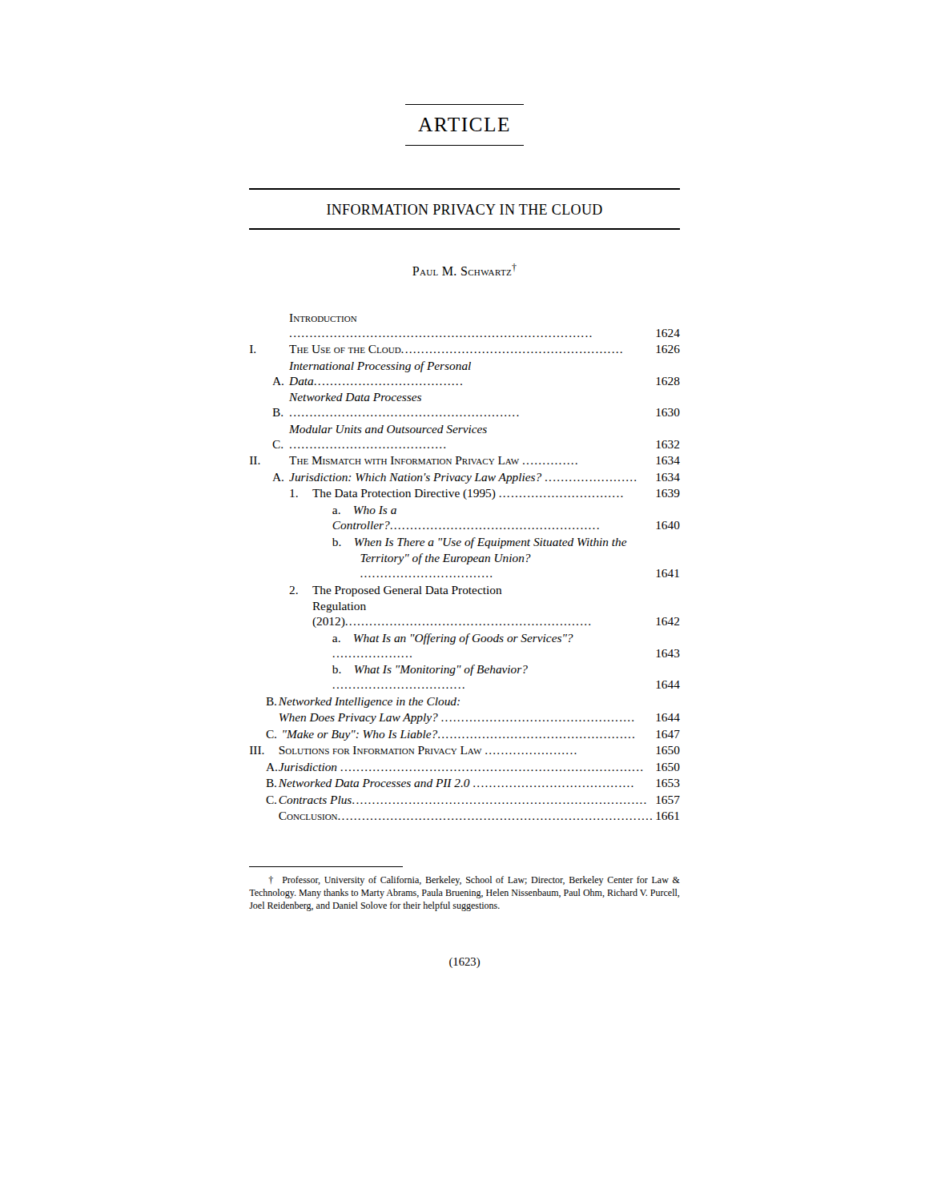Article
INFORMATION PRIVACY IN THE CLOUD
Paul M. Schwartz†
| | Introduction ........................................................................... | 1624 |
| I. | | The Use of the Cloud ....................................................... | 1626 |
| | A. | International Processing of Personal Data ..................................... | 1628 |
| | B. | Networked Data Processes ......................................................... | 1630 |
| | C. | Modular Units and Outsourced Services ....................................... | 1632 |
| II. | | The Mismatch with Information Privacy Law .............. | 1634 |
| | A. | Jurisdiction: Which Nation's Privacy Law Applies? ....................... | 1634 |
| | 1. | The Data Protection Directive (1995) ............................... | 1639 |
| | | a. Who Is a Controller? .................................................... | 1640 |
| | | b. When Is There a "Use of Equipment Situated Within the | |
| | | Territory" of the European Union? ................................. | 1641 |
| | 2. | The Proposed General Data Protection | |
| | | Regulation (2012) ............................................................. | 1642 |
| | | a. What Is an "Offering of Goods or Services"? .................... | 1643 |
| | | b. What Is "Monitoring" of Behavior? ................................. | 1644 |
| | B. | Networked Intelligence in the Cloud: | |
| | | When Does Privacy Law Apply? ................................................ | 1644 |
| | C. | "Make or Buy": Who Is Liable? ................................................. | 1647 |
| III. | | Solutions for Information Privacy Law ....................... | 1650 |
| | A. | Jurisdiction ........................................................................... | 1650 |
| | B. | Networked Data Processes and PII 2.0 ........................................ | 1653 |
| | C. | Contracts Plus ......................................................................... | 1657 |
| | Conclusion .............................................................................. | 1661 |
† Professor, University of California, Berkeley, School of Law; Director, Berkeley Center for Law & Technology. Many thanks to Marty Abrams, Paula Bruening, Helen Nissenbaum, Paul Ohm, Richard V. Purcell, Joel Reidenberg, and Daniel Solove for their helpful suggestions.
(1623)